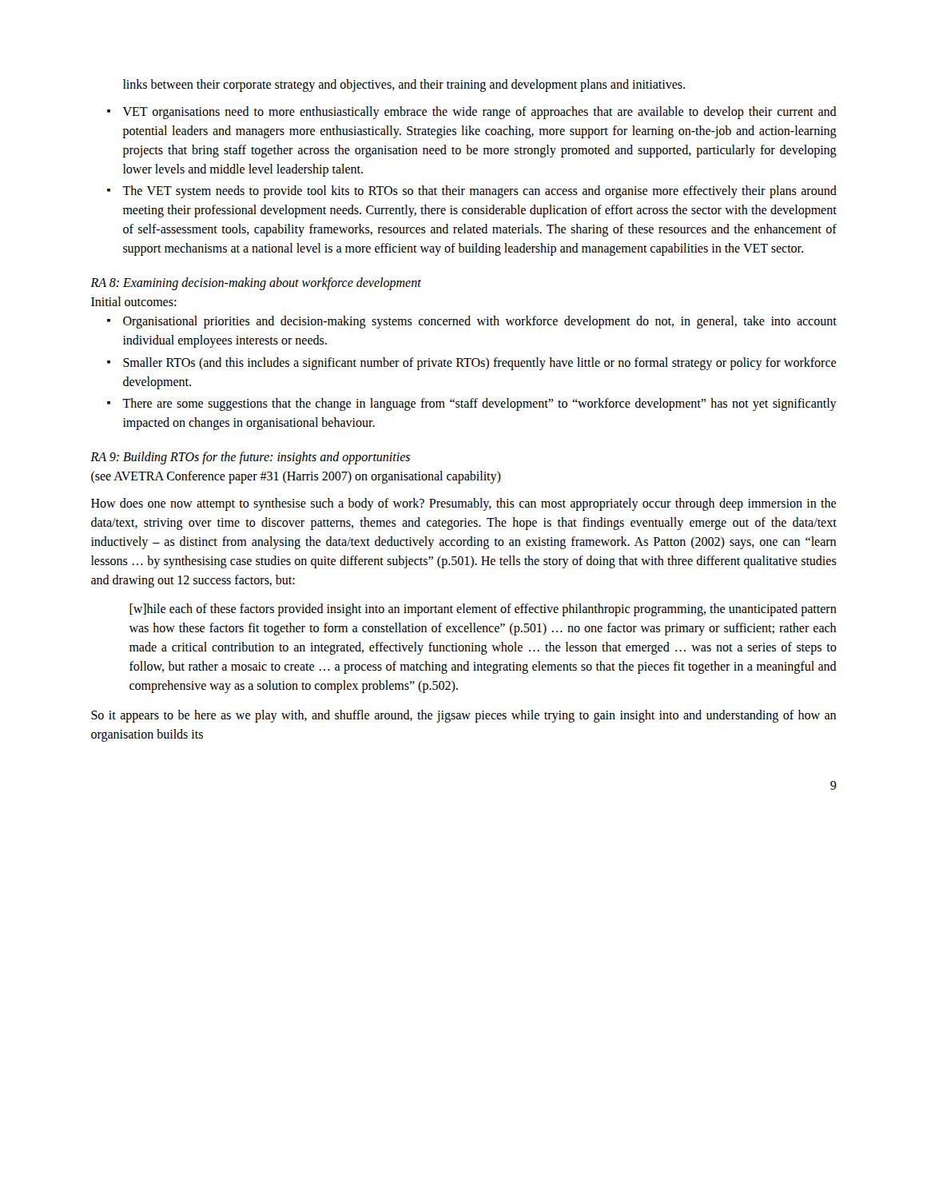links between their corporate strategy and objectives, and their training and development plans and initiatives.
VET organisations need to more enthusiastically embrace the wide range of approaches that are available to develop their current and potential leaders and managers more enthusiastically. Strategies like coaching, more support for learning on-the-job and action-learning projects that bring staff together across the organisation need to be more strongly promoted and supported, particularly for developing lower levels and middle level leadership talent.
The VET system needs to provide tool kits to RTOs so that their managers can access and organise more effectively their plans around meeting their professional development needs. Currently, there is considerable duplication of effort across the sector with the development of self-assessment tools, capability frameworks, resources and related materials. The sharing of these resources and the enhancement of support mechanisms at a national level is a more efficient way of building leadership and management capabilities in the VET sector.
RA 8: Examining decision-making about workforce development
Initial outcomes:
Organisational priorities and decision-making systems concerned with workforce development do not, in general, take into account individual employees interests or needs.
Smaller RTOs (and this includes a significant number of private RTOs) frequently have little or no formal strategy or policy for workforce development.
There are some suggestions that the change in language from “staff development” to “workforce development” has not yet significantly impacted on changes in organisational behaviour.
RA 9: Building RTOs for the future: insights and opportunities
(see AVETRA Conference paper #31 (Harris 2007) on organisational capability)
How does one now attempt to synthesise such a body of work? Presumably, this can most appropriately occur through deep immersion in the data/text, striving over time to discover patterns, themes and categories. The hope is that findings eventually emerge out of the data/text inductively – as distinct from analysing the data/text deductively according to an existing framework. As Patton (2002) says, one can “learn lessons … by synthesising case studies on quite different subjects” (p.501). He tells the story of doing that with three different qualitative studies and drawing out 12 success factors, but:
[w]hile each of these factors provided insight into an important element of effective philanthropic programming, the unanticipated pattern was how these factors fit together to form a constellation of excellence” (p.501) … no one factor was primary or sufficient; rather each made a critical contribution to an integrated, effectively functioning whole … the lesson that emerged … was not a series of steps to follow, but rather a mosaic to create … a process of matching and integrating elements so that the pieces fit together in a meaningful and comprehensive way as a solution to complex problems” (p.502).
So it appears to be here as we play with, and shuffle around, the jigsaw pieces while trying to gain insight into and understanding of how an organisation builds its
9